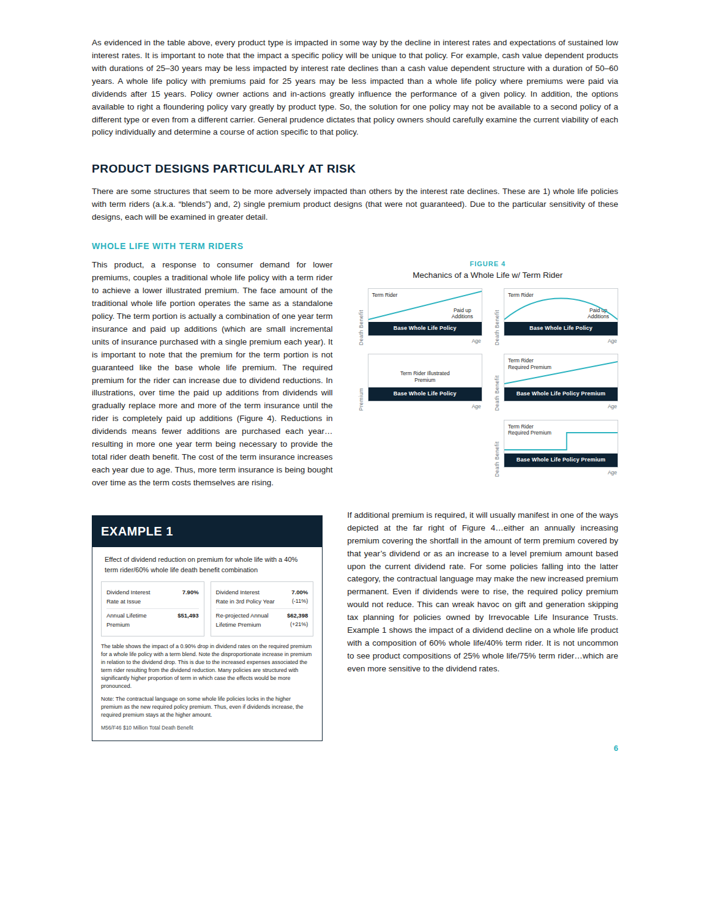As evidenced in the table above, every product type is impacted in some way by the decline in interest rates and expectations of sustained low interest rates. It is important to note that the impact a specific policy will be unique to that policy. For example, cash value dependent products with durations of 25–30 years may be less impacted by interest rate declines than a cash value dependent structure with a duration of 50–60 years. A whole life policy with premiums paid for 25 years may be less impacted than a whole life policy where premiums were paid via dividends after 15 years. Policy owner actions and in-actions greatly influence the performance of a given policy. In addition, the options available to right a floundering policy vary greatly by product type. So, the solution for one policy may not be available to a second policy of a different type or even from a different carrier. General prudence dictates that policy owners should carefully examine the current viability of each policy individually and determine a course of action specific to that policy.
Product Designs Particularly at Risk
There are some structures that seem to be more adversely impacted than others by the interest rate declines. These are 1) whole life policies with term riders (a.k.a. “blends”) and, 2) single premium product designs (that were not guaranteed). Due to the particular sensitivity of these designs, each will be examined in greater detail.
Whole Life with Term Riders
This product, a response to consumer demand for lower premiums, couples a traditional whole life policy with a term rider to achieve a lower illustrated premium. The face amount of the traditional whole life portion operates the same as a standalone policy. The term portion is actually a combination of one year term insurance and paid up additions (which are small incremental units of insurance purchased with a single premium each year). It is important to note that the premium for the term portion is not guaranteed like the base whole life premium. The required premium for the rider can increase due to dividend reductions. In illustrations, over time the paid up additions from dividends will gradually replace more and more of the term insurance until the rider is completely paid up additions (Figure 4). Reductions in dividends means fewer additions are purchased each year…resulting in more one year term being necessary to provide the total rider death benefit. The cost of the term insurance increases each year due to age. Thus, more term insurance is being bought over time as the term costs themselves are rising.
Figure 4
Mechanics of a Whole Life w/ Term Rider
Death Benefit
Term Rider
Paid up
Additions
Base Whole Life Policy
Age
Death Benefit
Term Rider
Paid up
Additions
Base Whole Life Policy
Age
Premium
Term Rider Illustrated Premium
Base Whole Life Policy
Age
Death Benefit
Term Rider
Required Premium
Base Whole Life Policy Premium
Age
Death Benefit
Term Rider
Required Premium
Base Whole Life Policy Premium
Age
EXAMPLE 1
Effect of dividend reduction on premium for whole life with a 40% term rider/60% whole life death benefit combination
Dividend Interest
Rate at Issue 7.90%
Annual Lifetime
Premium $51,493
Dividend Interest
Rate in 3rd Policy Year 7.00%
(-11%)
Re-projected Annual
Lifetime Premium $62,398
(+21%)
The table shows the impact of a 0.90% drop in dividend rates on the required premium for a whole life policy with a term blend. Note the disproportionate increase in premium in relation to the dividend drop. This is due to the increased expenses associated the term rider resulting from the dividend reduction. Many policies are structured with significantly higher proportion of term in which case the effects would be more pronounced.
Note: The contractual language on some whole life policies locks in the higher premium as the new required policy premium. Thus, even if dividends increase, the required premium stays at the higher amount.
M56/F46 $10 Million Total Death Benefit
If additional premium is required, it will usually manifest in one of the ways depicted at the far right of Figure 4…either an annually increasing premium covering the shortfall in the amount of term premium covered by that year’s dividend or as an increase to a level premium amount based upon the current dividend rate. For some policies falling into the latter category, the contractual language may make the new increased premium permanent. Even if dividends were to rise, the required policy premium would not reduce. This can wreak havoc on gift and generation skipping tax planning for policies owned by Irrevocable Life Insurance Trusts. Example 1 shows the impact of a dividend decline on a whole life product with a composition of 60% whole life/40% term rider. It is not uncommon to see product compositions of 25% whole life/75% term rider…which are even more sensitive to the dividend rates.
6